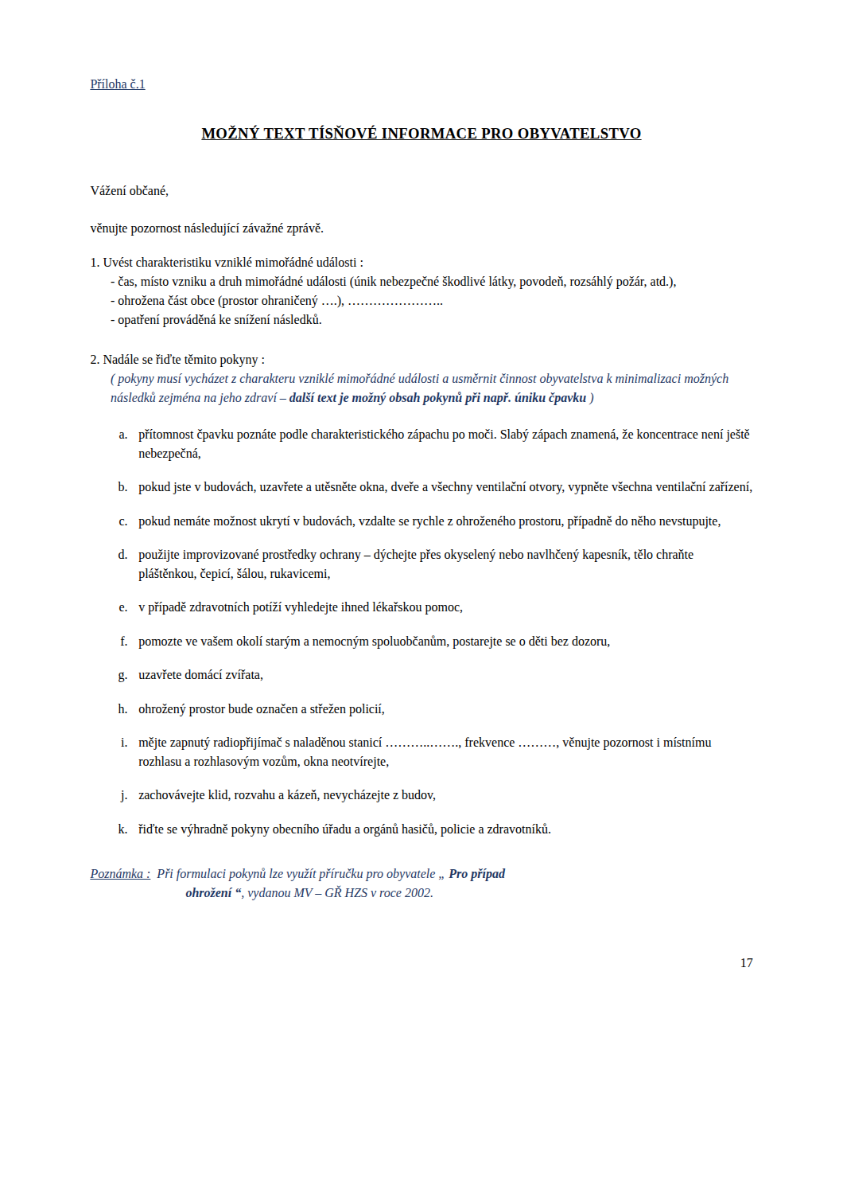Příloha č.1
MOŽNÝ TEXT TÍSŇOVÉ INFORMACE PRO OBYVATELSTVO
Vážení občané,
věnujte pozornost následující závažné zprávě.
1. Uvést charakteristiku vzniklé mimořádné události :
čas, místo vzniku a druh mimořádné události (únik nebezpečné škodlivé látky, povodeň, rozsáhlý požár, atd.),
ohrožena část obce (prostor ohraničený ….), …………………..
opatření prováděná ke snížení následků.
2. Nadále se řiďte těmito pokyny :
( pokyny musí vycházet z charakteru vzniklé mimořádné události a usměrnit činnost obyvatelstva k minimalizaci možných následků zejména na jeho zdraví – další text je možný obsah pokynů při např. úniku čpavku )
přítomnost čpavku poznáte podle charakteristického zápachu po moči. Slabý zápach znamená, že koncentrace není ještě nebezpečná,
pokud jste v budovách, uzavřete a utěsněte okna, dveře a všechny ventilační otvory, vypněte všechna ventilační zařízení,
pokud nemáte možnost ukrytí v budovách, vzdalte se rychle z ohroženého prostoru, případně do něho nevstupujte,
použijte improvizované prostředky ochrany – dýchejte přes okyselený nebo navlhčený kapesník, tělo chraňte pláštěnkou, čepicí, šálou, rukavicemi,
v případě zdravotních potíží vyhledejte ihned lékařskou pomoc,
pomozte ve vašem okolí starým a nemocným spoluobčanům, postarejte se o děti bez dozoru,
uzavřete domácí zvířata,
ohrožený prostor bude označen a střežen policií,
mějte zapnutý radiopřijímač s naladěnou stanicí ………..……., frekvence ………, věnujte pozornost i místnímu rozhlasu a rozhlasovým vozům, okna neotvírejte,
zachovávejte klid, rozvahu a kázeň, nevycházejte z budov,
řiďte se výhradně pokyny obecního úřadu a orgánů hasičů, policie a zdravotníků.
Poznámka : Při formulaci pokynů lze využít příručku pro obyvatele „ Pro případ ohrožení “, vydanou MV – GŘ HZS v roce 2002.
17